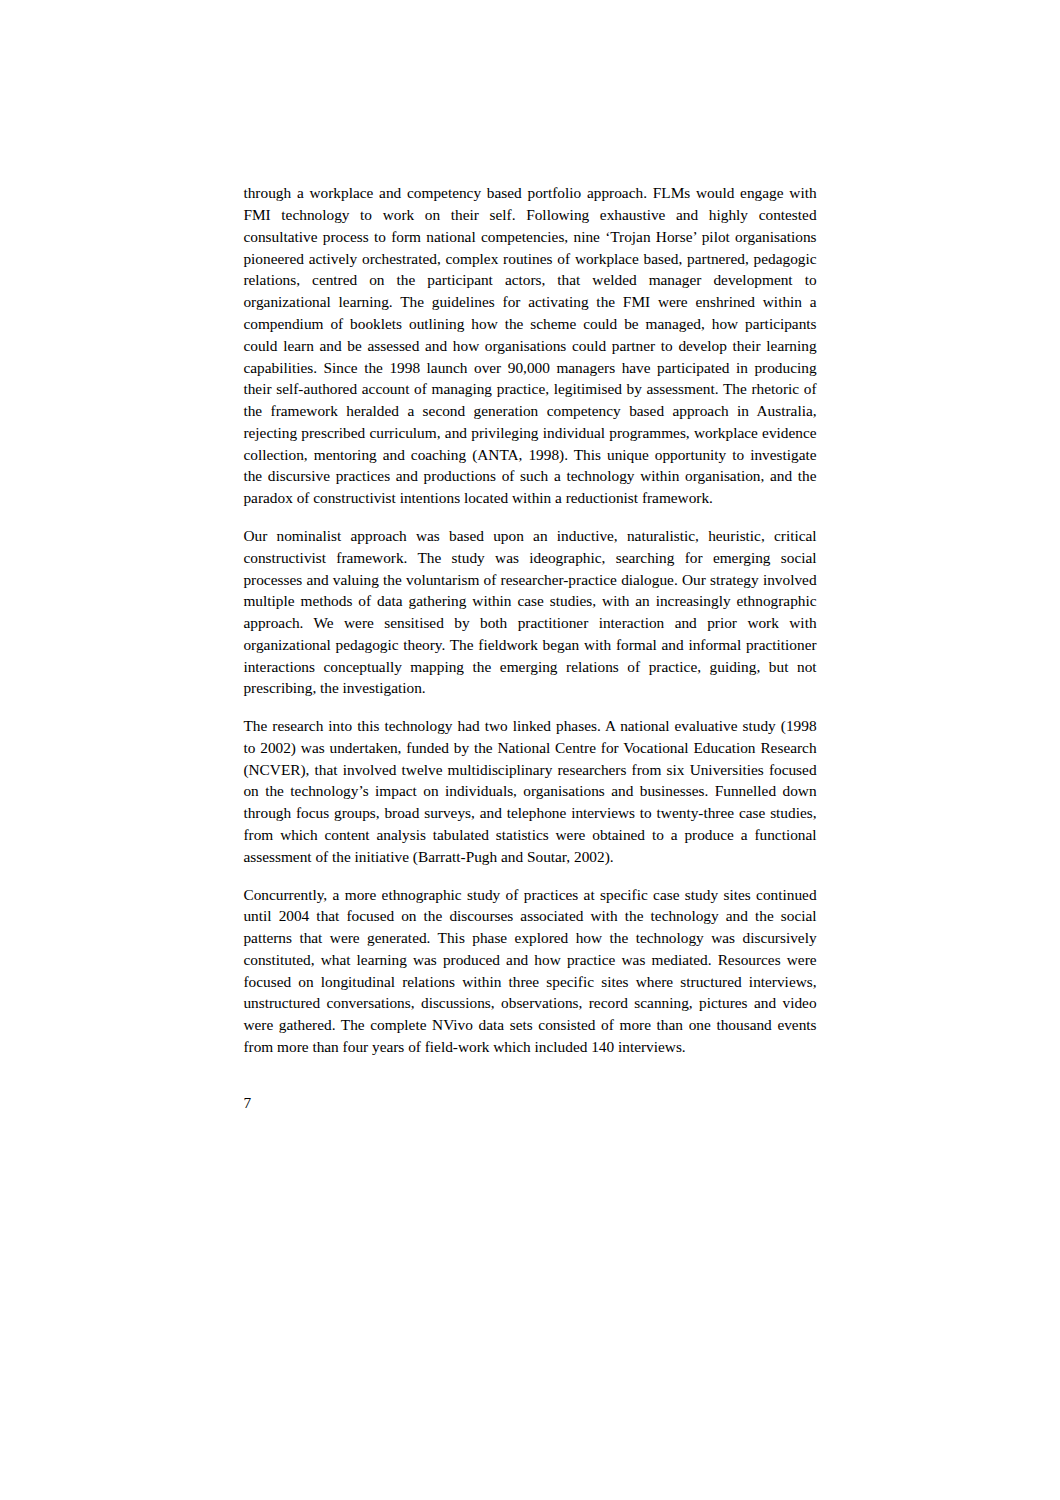through a workplace and competency based portfolio approach. FLMs would engage with FMI technology to work on their self. Following exhaustive and highly contested consultative process to form national competencies, nine ‘Trojan Horse’ pilot organisations pioneered actively orchestrated, complex routines of workplace based, partnered, pedagogic relations, centred on the participant actors, that welded manager development to organizational learning. The guidelines for activating the FMI were enshrined within a compendium of booklets outlining how the scheme could be managed, how participants could learn and be assessed and how organisations could partner to develop their learning capabilities. Since the 1998 launch over 90,000 managers have participated in producing their self-authored account of managing practice, legitimised by assessment. The rhetoric of the framework heralded a second generation competency based approach in Australia, rejecting prescribed curriculum, and privileging individual programmes, workplace evidence collection, mentoring and coaching (ANTA, 1998). This unique opportunity to investigate the discursive practices and productions of such a technology within organisation, and the paradox of constructivist intentions located within a reductionist framework.
Our nominalist approach was based upon an inductive, naturalistic, heuristic, critical constructivist framework. The study was ideographic, searching for emerging social processes and valuing the voluntarism of researcher-practice dialogue. Our strategy involved multiple methods of data gathering within case studies, with an increasingly ethnographic approach. We were sensitised by both practitioner interaction and prior work with organizational pedagogic theory. The fieldwork began with formal and informal practitioner interactions conceptually mapping the emerging relations of practice, guiding, but not prescribing, the investigation.
The research into this technology had two linked phases. A national evaluative study (1998 to 2002) was undertaken, funded by the National Centre for Vocational Education Research (NCVER), that involved twelve multidisciplinary researchers from six Universities focused on the technology’s impact on individuals, organisations and businesses. Funnelled down through focus groups, broad surveys, and telephone interviews to twenty-three case studies, from which content analysis tabulated statistics were obtained to a produce a functional assessment of the initiative (Barratt-Pugh and Soutar, 2002).
Concurrently, a more ethnographic study of practices at specific case study sites continued until 2004 that focused on the discourses associated with the technology and the social patterns that were generated. This phase explored how the technology was discursively constituted, what learning was produced and how practice was mediated. Resources were focused on longitudinal relations within three specific sites where structured interviews, unstructured conversations, discussions, observations, record scanning, pictures and video were gathered. The complete NVivo data sets consisted of more than one thousand events from more than four years of field-work which included 140 interviews.
7